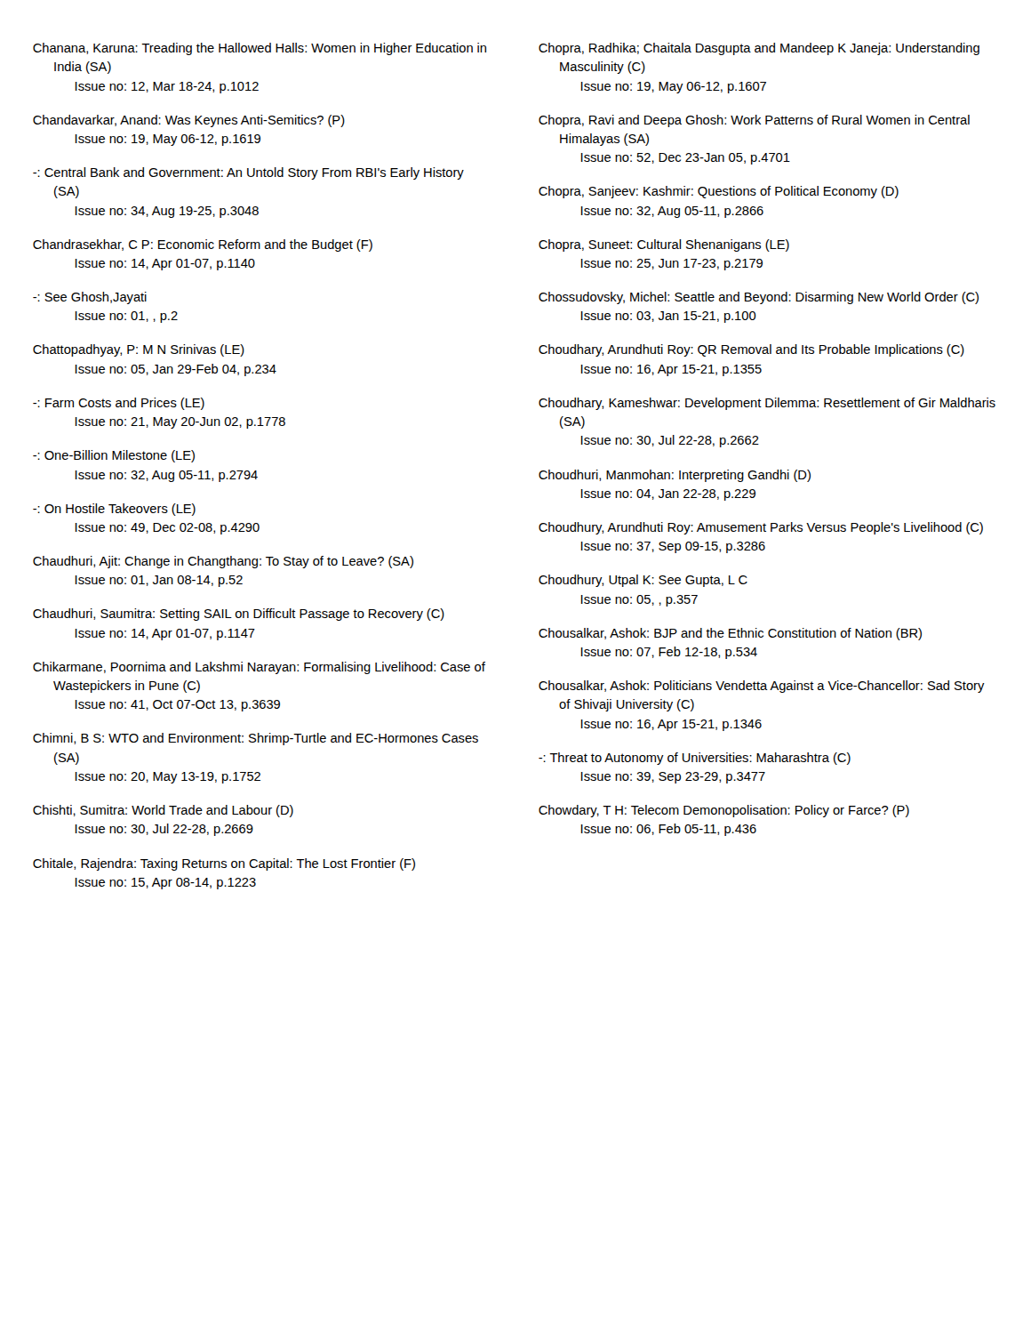Chanana, Karuna: Treading the Hallowed Halls: Women in Higher Education in India (SA) Issue no: 12, Mar 18-24, p.1012
Chandavarkar, Anand: Was Keynes Anti-Semitics? (P) Issue no: 19, May 06-12, p.1619
-: Central Bank and Government: An Untold Story From RBI's Early History (SA) Issue no: 34, Aug 19-25, p.3048
Chandrasekhar, C P: Economic Reform and the Budget (F) Issue no: 14, Apr 01-07, p.1140
-: See Ghosh,Jayati Issue no: 01, , p.2
Chattopadhyay, P: M N Srinivas (LE) Issue no: 05, Jan 29-Feb 04, p.234
-: Farm Costs and Prices (LE) Issue no: 21, May 20-Jun 02, p.1778
-: One-Billion Milestone (LE) Issue no: 32, Aug 05-11, p.2794
-: On Hostile Takeovers (LE) Issue no: 49, Dec 02-08, p.4290
Chaudhuri, Ajit: Change in Changthang: To Stay of to Leave? (SA) Issue no: 01, Jan 08-14, p.52
Chaudhuri, Saumitra: Setting SAIL on Difficult Passage to Recovery (C) Issue no: 14, Apr 01-07, p.1147
Chikarmane, Poornima and Lakshmi Narayan: Formalising Livelihood: Case of Wastepickers in Pune (C) Issue no: 41, Oct 07-Oct 13, p.3639
Chimni, B S: WTO and Environment: Shrimp-Turtle and EC-Hormones Cases (SA) Issue no: 20, May 13-19, p.1752
Chishti, Sumitra: World Trade and Labour (D) Issue no: 30, Jul 22-28, p.2669
Chitale, Rajendra: Taxing Returns on Capital: The Lost Frontier (F) Issue no: 15, Apr 08-14, p.1223
Chopra, Radhika; Chaitala Dasgupta and Mandeep K Janeja: Understanding Masculinity (C) Issue no: 19, May 06-12, p.1607
Chopra, Ravi and Deepa Ghosh: Work Patterns of Rural Women in Central Himalayas (SA) Issue no: 52, Dec 23-Jan 05, p.4701
Chopra, Sanjeev: Kashmir: Questions of Political Economy (D) Issue no: 32, Aug 05-11, p.2866
Chopra, Suneet: Cultural Shenanigans (LE) Issue no: 25, Jun 17-23, p.2179
Chossudovsky, Michel: Seattle and Beyond: Disarming New World Order (C) Issue no: 03, Jan 15-21, p.100
Choudhary, Arundhuti Roy: QR Removal and Its Probable Implications (C) Issue no: 16, Apr 15-21, p.1355
Choudhary, Kameshwar: Development Dilemma: Resettlement of Gir Maldharis (SA) Issue no: 30, Jul 22-28, p.2662
Choudhuri, Manmohan: Interpreting Gandhi (D) Issue no: 04, Jan 22-28, p.229
Choudhury, Arundhuti Roy: Amusement Parks Versus People's Livelihood (C) Issue no: 37, Sep 09-15, p.3286
Choudhury, Utpal K: See Gupta, L C Issue no: 05, , p.357
Chousalkar, Ashok: BJP and the Ethnic Constitution of Nation (BR) Issue no: 07, Feb 12-18, p.534
Chousalkar, Ashok: Politicians Vendetta Against a Vice-Chancellor: Sad Story of Shivaji University (C) Issue no: 16, Apr 15-21, p.1346
-: Threat to Autonomy of Universities: Maharashtra (C) Issue no: 39, Sep 23-29, p.3477
Chowdary, T H: Telecom Demonopolisation: Policy or Farce? (P) Issue no: 06, Feb 05-11, p.436